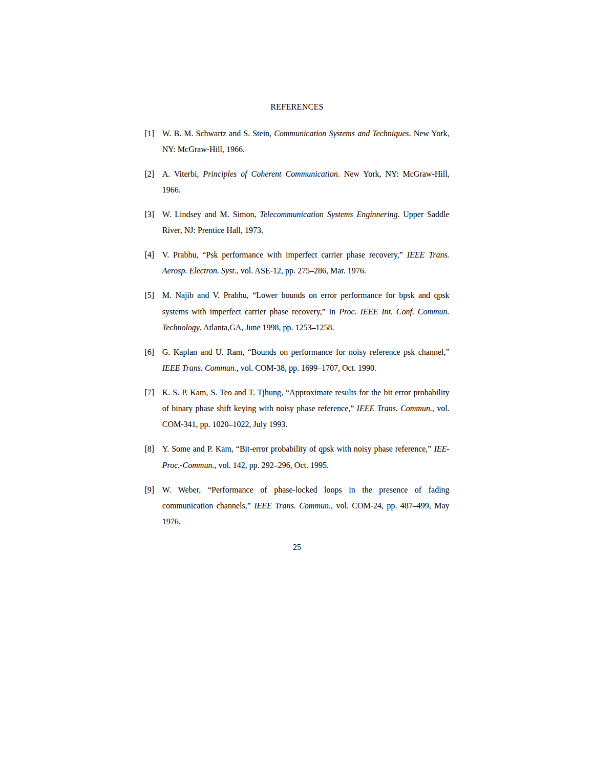REFERENCES
[1] W. B. M. Schwartz and S. Stein, Communication Systems and Techniques. New York, NY: McGraw-Hill, 1966.
[2] A. Viterbi, Principles of Coherent Communication. New York, NY: McGraw-Hill, 1966.
[3] W. Lindsey and M. Simon, Telecommunication Systems Enginnering. Upper Saddle River, NJ: Prentice Hall, 1973.
[4] V. Prabhu, “Psk performance with imperfect carrier phase recovery,” IEEE Trans. Aerosp. Electron. Syst., vol. ASE-12, pp. 275–286, Mar. 1976.
[5] M. Najib and V. Prabhu, “Lower bounds on error performance for bpsk and qpsk systems with imperfect carrier phase recovery,” in Proc. IEEE Int. Conf. Commun. Technology, Atlanta,GA, June 1998, pp. 1253–1258.
[6] G. Kaplan and U. Ram, “Bounds on performance for noisy reference psk channel,” IEEE Trans. Commun., vol. COM-38, pp. 1699–1707, Oct. 1990.
[7] K. S. P. Kam, S. Teo and T. Tjhung, “Approximate results for the bit error probability of binary phase shift keying with noisy phase reference,” IEEE Trans. Commun., vol. COM-341, pp. 1020–1022, July 1993.
[8] Y. Some and P. Kam, “Bit-error probability of qpsk with noisy phase reference,” IEE-Proc.-Commun., vol. 142, pp. 292–296, Oct. 1995.
[9] W. Weber, “Performance of phase-locked loops in the presence of fading communication channels,” IEEE Trans. Commun., vol. COM-24, pp. 487–499, May 1976.
25